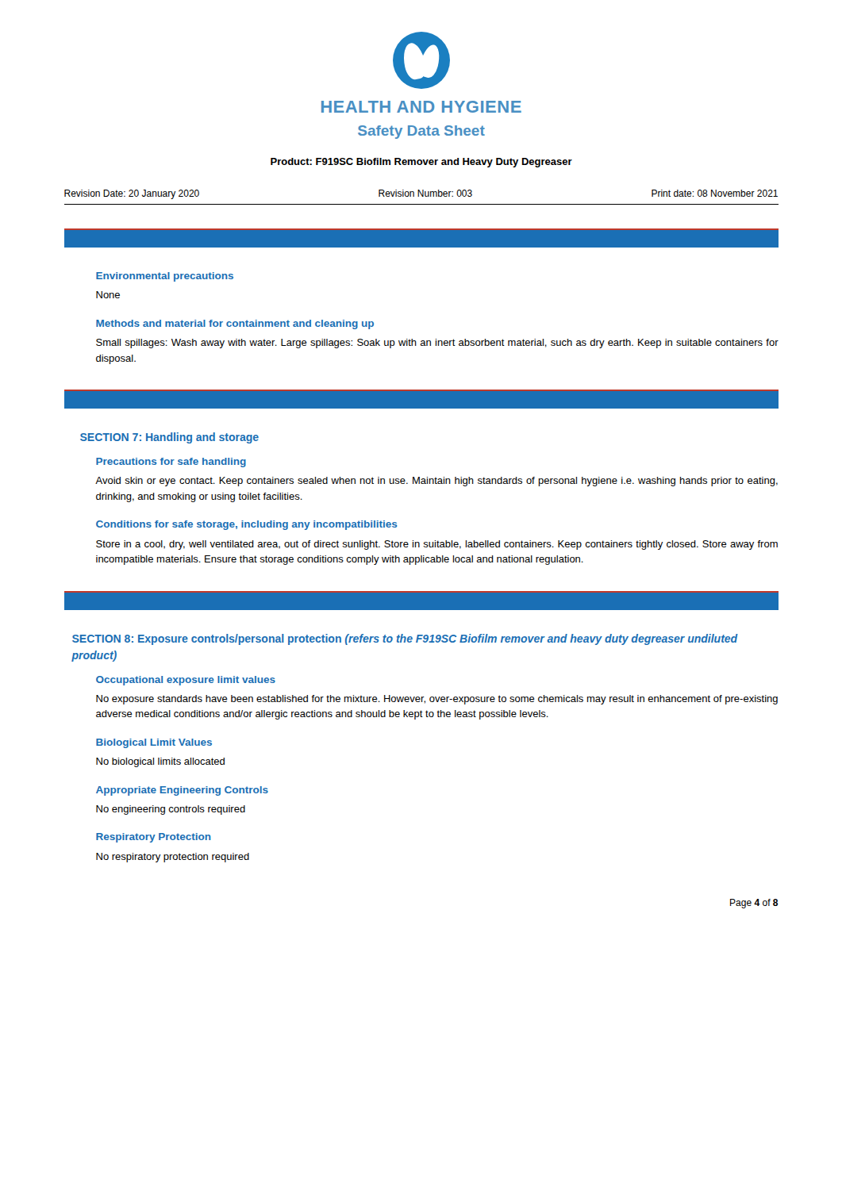HEALTH AND HYGIENE
Safety Data Sheet
Product: F919SC Biofilm Remover and Heavy Duty Degreaser
Revision Date: 20 January 2020 Revision Number: 003 Print date: 08 November 2021
Environmental precautions
None
Methods and material for containment and cleaning up
Small spillages: Wash away with water. Large spillages: Soak up with an inert absorbent material, such as dry earth. Keep in suitable containers for disposal.
SECTION 7: Handling and storage
Precautions for safe handling
Avoid skin or eye contact. Keep containers sealed when not in use. Maintain high standards of personal hygiene i.e. washing hands prior to eating, drinking, and smoking or using toilet facilities.
Conditions for safe storage, including any incompatibilities
Store in a cool, dry, well ventilated area, out of direct sunlight. Store in suitable, labelled containers. Keep containers tightly closed. Store away from incompatible materials. Ensure that storage conditions comply with applicable local and national regulation.
SECTION 8: Exposure controls/personal protection (refers to the F919SC Biofilm remover and heavy duty degreaser undiluted product)
Occupational exposure limit values
No exposure standards have been established for the mixture. However, over-exposure to some chemicals may result in enhancement of pre-existing adverse medical conditions and/or allergic reactions and should be kept to the least possible levels.
Biological Limit Values
No biological limits allocated
Appropriate Engineering Controls
No engineering controls required
Respiratory Protection
No respiratory protection required
Page 4 of 8